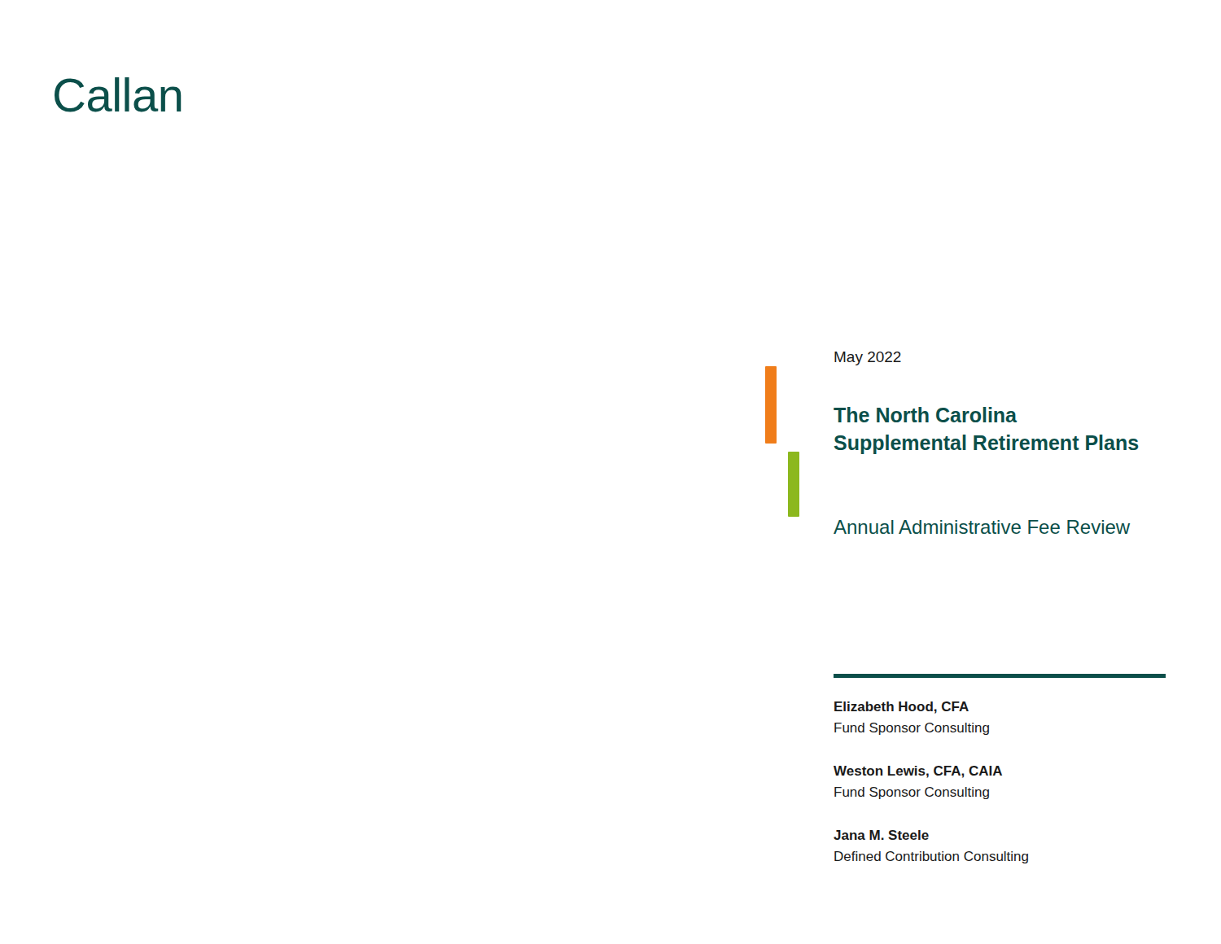Callan
May 2022
The North Carolina
Supplemental Retirement Plans
Annual Administrative Fee Review
Elizabeth Hood, CFA
Fund Sponsor Consulting
Weston Lewis, CFA, CAIA
Fund Sponsor Consulting
Jana M. Steele
Defined Contribution Consulting